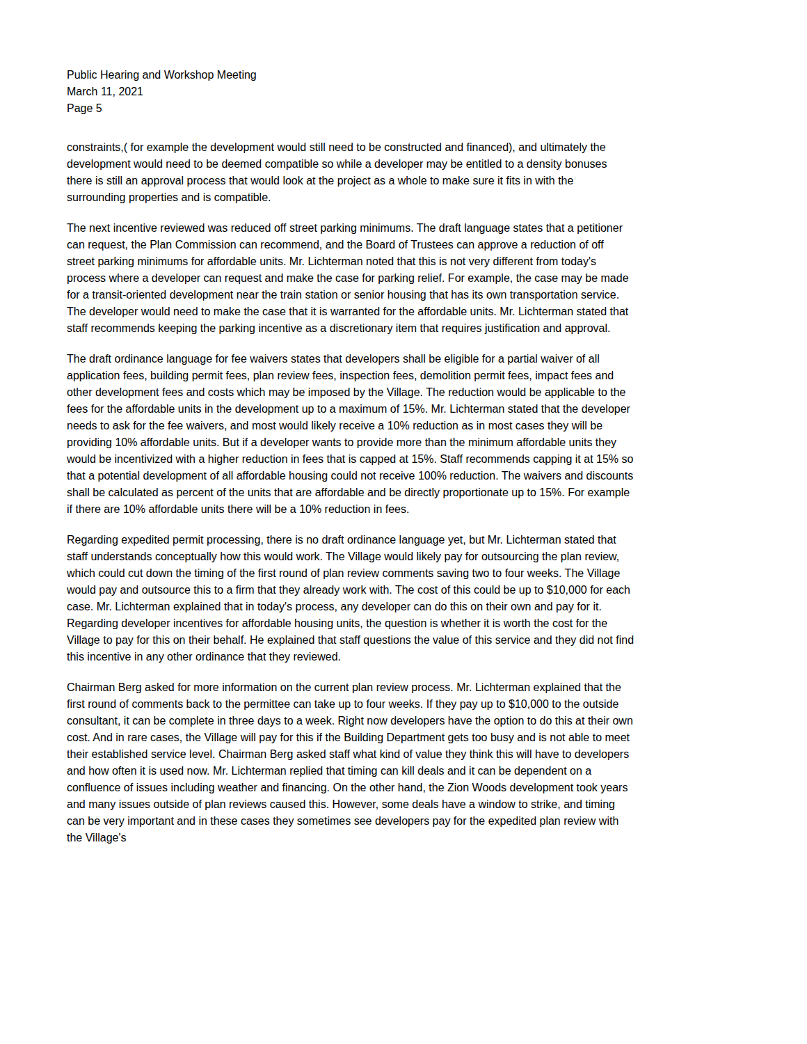Public Hearing and Workshop Meeting
March 11, 2021
Page 5
constraints,( for example the development would still need to be constructed and financed), and ultimately the development would need to be deemed compatible so while a developer may be entitled to a density bonuses there is still an approval process that would look at the project as a whole to make sure it fits in with the surrounding properties and is compatible.
The next incentive reviewed was reduced off street parking minimums. The draft language states that a petitioner can request, the Plan Commission can recommend, and the Board of Trustees can approve a reduction of off street parking minimums for affordable units. Mr. Lichterman noted that this is not very different from today's process where a developer can request and make the case for parking relief. For example, the case may be made for a transit-oriented development near the train station or senior housing that has its own transportation service. The developer would need to make the case that it is warranted for the affordable units. Mr. Lichterman stated that staff recommends keeping the parking incentive as a discretionary item that requires justification and approval.
The draft ordinance language for fee waivers states that developers shall be eligible for a partial waiver of all application fees, building permit fees, plan review fees, inspection fees, demolition permit fees, impact fees and other development fees and costs which may be imposed by the Village. The reduction would be applicable to the fees for the affordable units in the development up to a maximum of 15%. Mr. Lichterman stated that the developer needs to ask for the fee waivers, and most would likely receive a 10% reduction as in most cases they will be providing 10% affordable units. But if a developer wants to provide more than the minimum affordable units they would be incentivized with a higher reduction in fees that is capped at 15%. Staff recommends capping it at 15% so that a potential development of all affordable housing could not receive 100% reduction. The waivers and discounts shall be calculated as percent of the units that are affordable and be directly proportionate up to 15%. For example if there are 10% affordable units there will be a 10% reduction in fees.
Regarding expedited permit processing, there is no draft ordinance language yet, but Mr. Lichterman stated that staff understands conceptually how this would work. The Village would likely pay for outsourcing the plan review, which could cut down the timing of the first round of plan review comments saving two to four weeks. The Village would pay and outsource this to a firm that they already work with. The cost of this could be up to $10,000 for each case. Mr. Lichterman explained that in today's process, any developer can do this on their own and pay for it. Regarding developer incentives for affordable housing units, the question is whether it is worth the cost for the Village to pay for this on their behalf. He explained that staff questions the value of this service and they did not find this incentive in any other ordinance that they reviewed.
Chairman Berg asked for more information on the current plan review process. Mr. Lichterman explained that the first round of comments back to the permittee can take up to four weeks. If they pay up to $10,000 to the outside consultant, it can be complete in three days to a week. Right now developers have the option to do this at their own cost. And in rare cases, the Village will pay for this if the Building Department gets too busy and is not able to meet their established service level. Chairman Berg asked staff what kind of value they think this will have to developers and how often it is used now. Mr. Lichterman replied that timing can kill deals and it can be dependent on a confluence of issues including weather and financing. On the other hand, the Zion Woods development took years and many issues outside of plan reviews caused this. However, some deals have a window to strike, and timing can be very important and in these cases they sometimes see developers pay for the expedited plan review with the Village's